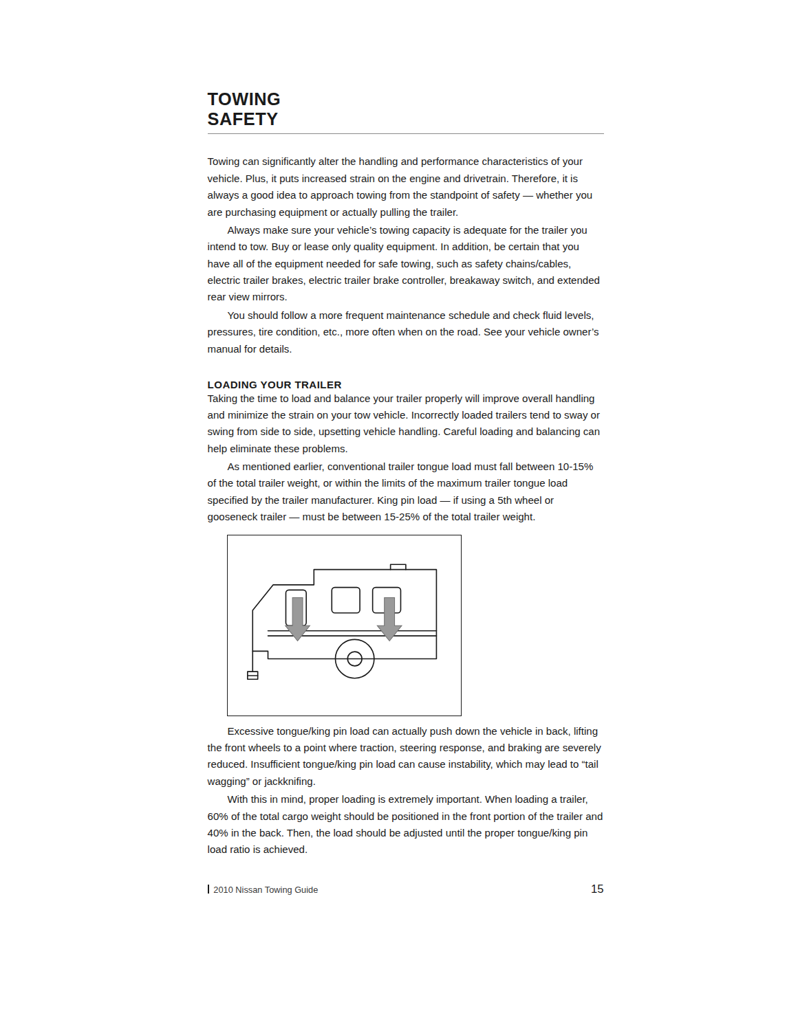Towing
Safety
Towing can significantly alter the handling and performance characteristics of your vehicle. Plus, it puts increased strain on the engine and drivetrain. Therefore, it is always a good idea to approach towing from the standpoint of safety — whether you are purchasing equipment or actually pulling the trailer.
Always make sure your vehicle’s towing capacity is adequate for the trailer you intend to tow. Buy or lease only quality equipment. In addition, be certain that you have all of the equipment needed for safe towing, such as safety chains/cables, electric trailer brakes, electric trailer brake controller, breakaway switch, and extended rear view mirrors.
You should follow a more frequent maintenance schedule and check fluid levels, pressures, tire condition, etc., more often when on the road. See your vehicle owner’s manual for details.
Loading Your Trailer
Taking the time to load and balance your trailer properly will improve overall handling and minimize the strain on your tow vehicle. Incorrectly loaded trailers tend to sway or swing from side to side, upsetting vehicle handling. Careful loading and balancing can help eliminate these problems.
As mentioned earlier, conventional trailer tongue load must fall between 10-15% of the total trailer weight, or within the limits of the maximum trailer tongue load specified by the trailer manufacturer. King pin load — if using a 5th wheel or gooseneck trailer — must be between 15-25% of the total trailer weight.
Excessive tongue/king pin load can actually push down the vehicle in back, lifting the front wheels to a point where traction, steering response, and braking are severely reduced. Insufficient tongue/king pin load can cause instability, which may lead to “tail wagging” or jackknifing.
With this in mind, proper loading is extremely important. When loading a trailer, 60% of the total cargo weight should be positioned in the front portion of the trailer and 40% in the back. Then, the load should be adjusted until the proper tongue/king pin load ratio is achieved.
2010 Nissan Towing Guide 15